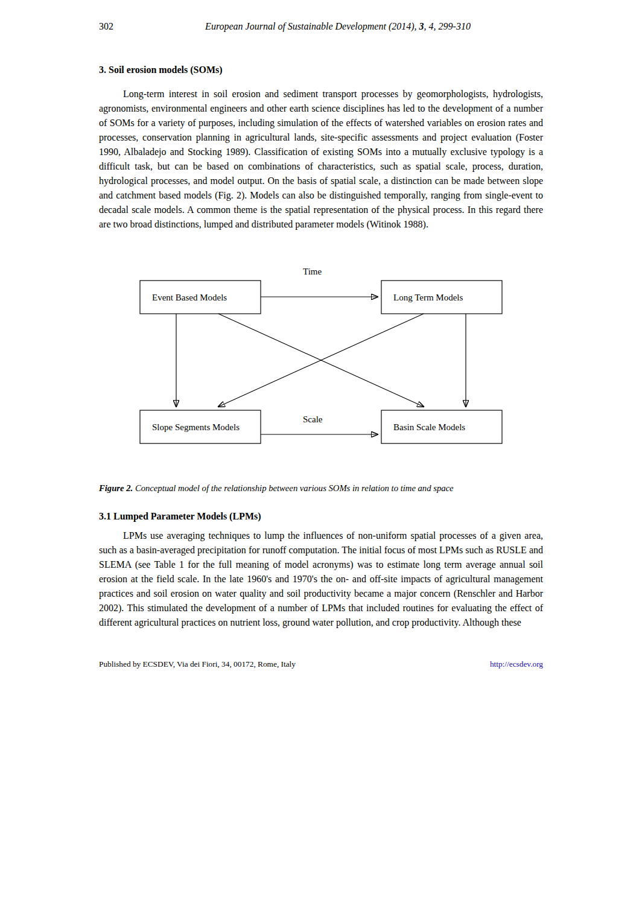302 European Journal of Sustainable Development (2014), 3, 4, 299-310
3. Soil erosion models (SOMs)
Long-term interest in soil erosion and sediment transport processes by geomorphologists, hydrologists, agronomists, environmental engineers and other earth science disciplines has led to the development of a number of SOMs for a variety of purposes, including simulation of the effects of watershed variables on erosion rates and processes, conservation planning in agricultural lands, site-specific assessments and project evaluation (Foster 1990, Albaladejo and Stocking 1989). Classification of existing SOMs into a mutually exclusive typology is a difficult task, but can be based on combinations of characteristics, such as spatial scale, process, duration, hydrological processes, and model output. On the basis of spatial scale, a distinction can be made between slope and catchment based models (Fig. 2). Models can also be distinguished temporally, ranging from single-event to decadal scale models. A common theme is the spatial representation of the physical process. In this regard there are two broad distinctions, lumped and distributed parameter models (Witinok 1988).
Event Based Models Long Term Models Slope Segments Models Basin Scale Models Time Scale
Figure 2. Conceptual model of the relationship between various SOMs in relation to time and space
3.1 Lumped Parameter Models (LPMs)
LPMs use averaging techniques to lump the influences of non-uniform spatial processes of a given area, such as a basin-averaged precipitation for runoff computation. The initial focus of most LPMs such as RUSLE and SLEMA (see Table 1 for the full meaning of model acronyms) was to estimate long term average annual soil erosion at the field scale. In the late 1960's and 1970's the on- and off-site impacts of agricultural management practices and soil erosion on water quality and soil productivity became a major concern (Renschler and Harbor 2002). This stimulated the development of a number of LPMs that included routines for evaluating the effect of different agricultural practices on nutrient loss, ground water pollution, and crop productivity. Although these
Published by ECSDEV, Via dei Fiori, 34, 00172, Rome, Italy http://ecsdev.org